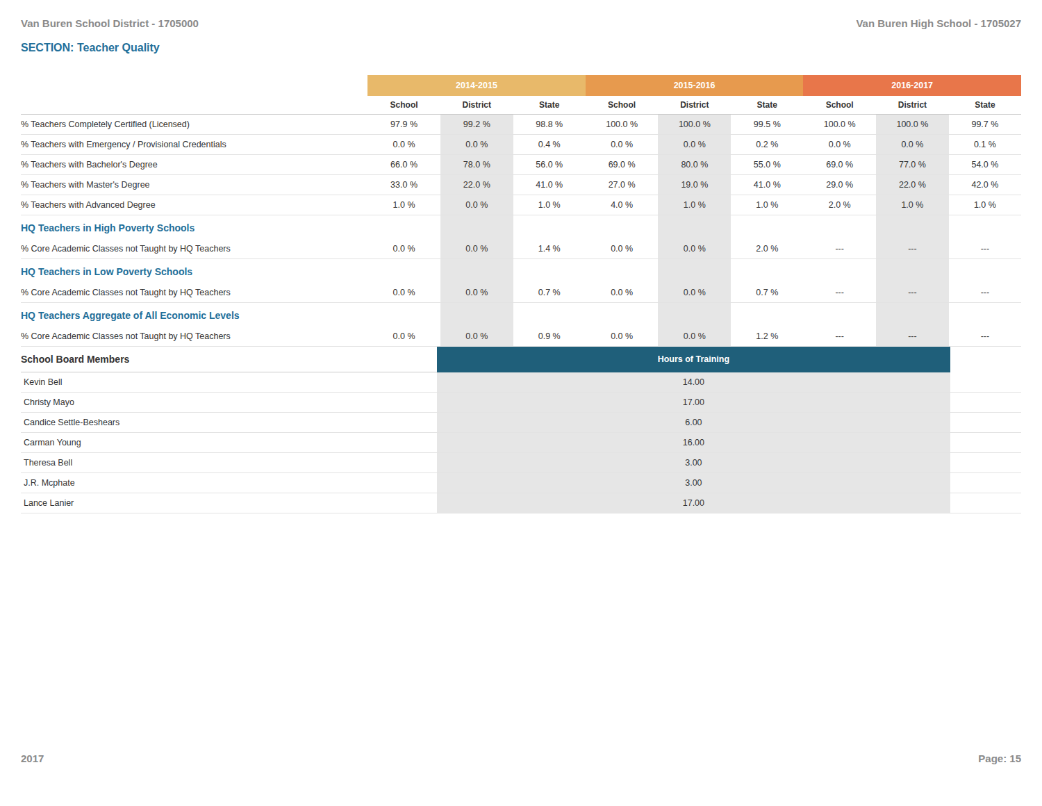Van Buren School District - 1705000
Van Buren High School - 1705027
SECTION: Teacher Quality
| | 2014-2015 | 2015-2016 | 2016-2017 |
| | School | District | State | School | District | State | School | District | State |
| % Teachers Completely Certified (Licensed) | 97.9 % | 99.2 % | 98.8 % | 100.0 % | 100.0 % | 99.5 % | 100.0 % | 100.0 % | 99.7 % |
| % Teachers with Emergency / Provisional Credentials | 0.0 % | 0.0 % | 0.4 % | 0.0 % | 0.0 % | 0.2 % | 0.0 % | 0.0 % | 0.1 % |
| % Teachers with Bachelor's Degree | 66.0 % | 78.0 % | 56.0 % | 69.0 % | 80.0 % | 55.0 % | 69.0 % | 77.0 % | 54.0 % |
| % Teachers with Master's Degree | 33.0 % | 22.0 % | 41.0 % | 27.0 % | 19.0 % | 41.0 % | 29.0 % | 22.0 % | 42.0 % |
| % Teachers with Advanced Degree | 1.0 % | 0.0 % | 1.0 % | 4.0 % | 1.0 % | 1.0 % | 2.0 % | 1.0 % | 1.0 % |
| HQ Teachers in High Poverty Schools | | | | | | | | | |
| % Core Academic Classes not Taught by HQ Teachers | 0.0 % | 0.0 % | 1.4 % | 0.0 % | 0.0 % | 2.0 % | --- | --- | --- |
| HQ Teachers in Low Poverty Schools | | | | | | | | | |
| % Core Academic Classes not Taught by HQ Teachers | 0.0 % | 0.0 % | 0.7 % | 0.0 % | 0.0 % | 0.7 % | --- | --- | --- |
| HQ Teachers Aggregate of All Economic Levels | | | | | | | | | |
| % Core Academic Classes not Taught by HQ Teachers | 0.0 % | 0.0 % | 0.9 % | 0.0 % | 0.0 % | 1.2 % | --- | --- | --- |
| School Board Members | Hours of Training | |
| Kevin Bell | 14.00 | |
| Christy Mayo | 17.00 | |
| Candice Settle-Beshears | 6.00 | |
| Carman Young | 16.00 | |
| Theresa Bell | 3.00 | |
| J.R. Mcphate | 3.00 | |
| Lance Lanier | 17.00 | |
2017
Page: 15